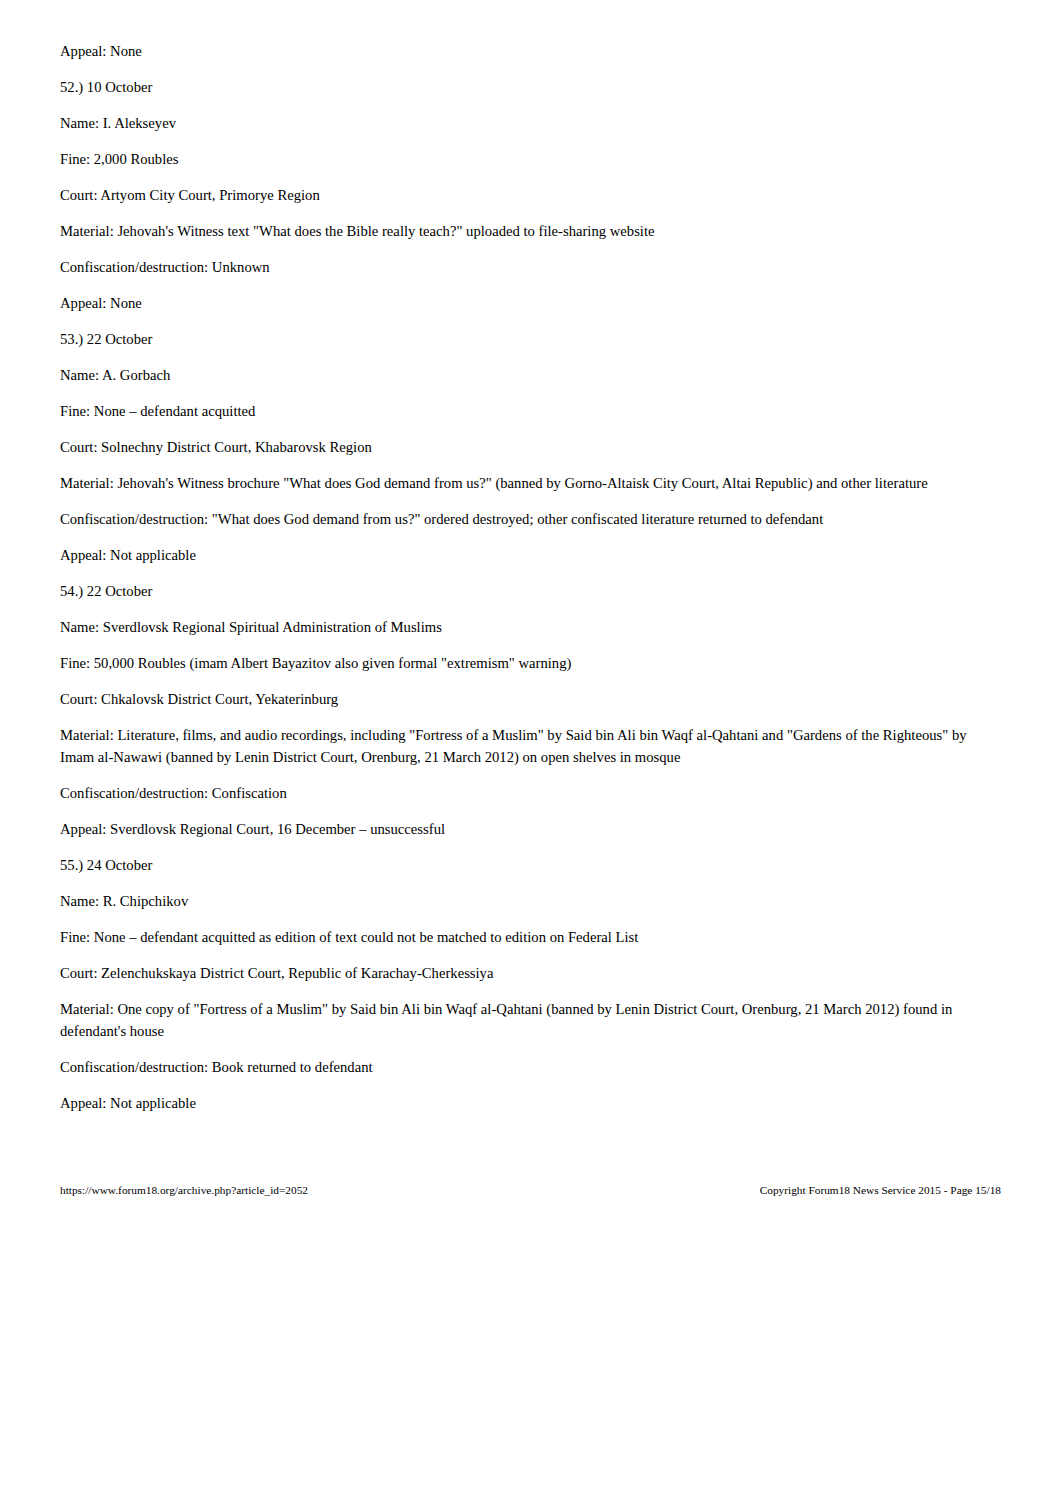Appeal: None
52.) 10 October
Name: I. Alekseyev
Fine: 2,000 Roubles
Court: Artyom City Court, Primorye Region
Material: Jehovah's Witness text "What does the Bible really teach?" uploaded to file-sharing website
Confiscation/destruction: Unknown
Appeal: None
53.) 22 October
Name: A. Gorbach
Fine: None – defendant acquitted
Court: Solnechny District Court, Khabarovsk Region
Material: Jehovah's Witness brochure "What does God demand from us?" (banned by Gorno-Altaisk City Court, Altai Republic) and other literature
Confiscation/destruction: "What does God demand from us?" ordered destroyed; other confiscated literature returned to defendant
Appeal: Not applicable
54.) 22 October
Name: Sverdlovsk Regional Spiritual Administration of Muslims
Fine: 50,000 Roubles (imam Albert Bayazitov also given formal "extremism" warning)
Court: Chkalovsk District Court, Yekaterinburg
Material: Literature, films, and audio recordings, including "Fortress of a Muslim" by Said bin Ali bin Waqf al-Qahtani and "Gardens of the Righteous" by Imam al-Nawawi (banned by Lenin District Court, Orenburg, 21 March 2012) on open shelves in mosque
Confiscation/destruction: Confiscation
Appeal: Sverdlovsk Regional Court, 16 December – unsuccessful
55.) 24 October
Name: R. Chipchikov
Fine: None – defendant acquitted as edition of text could not be matched to edition on Federal List
Court: Zelenchukskaya District Court, Republic of Karachay-Cherkessiya
Material: One copy of "Fortress of a Muslim" by Said bin Ali bin Waqf al-Qahtani (banned by Lenin District Court, Orenburg, 21 March 2012) found in defendant's house
Confiscation/destruction: Book returned to defendant
Appeal: Not applicable
https://www.forum18.org/archive.php?article_id=2052 Copyright Forum18 News Service 2015 - Page 15/18